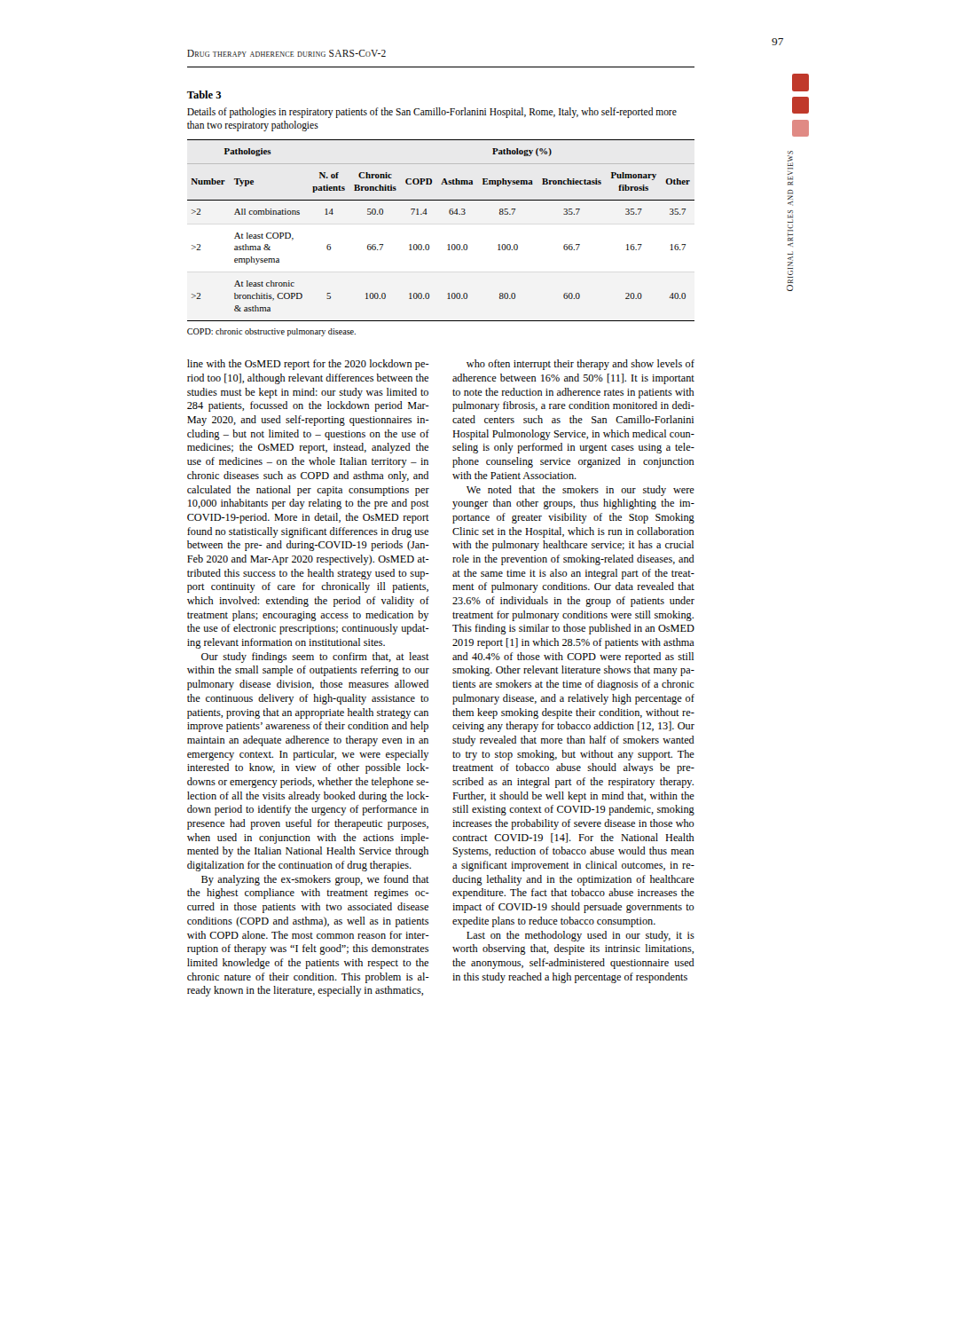97
Drug therapy adherence during SARS-CoV-2
Original articles and reviews
Table 3
Details of pathologies in respiratory patients of the San Camillo-Forlanini Hospital, Rome, Italy, who self-reported more than two respiratory pathologies
| Pathologies | | Pathology (%) |
| --- | --- | --- |
| Number | Type | N. of patients | Chronic Bronchitis | COPD | Asthma | Emphysema | Bronchiectasis | Pulmonary fibrosis | Other |
| >2 | All combinations | 14 | 50.0 | 71.4 | 64.3 | 85.7 | 35.7 | 35.7 | 35.7 |
| >2 | At least COPD, asthma & emphysema | 6 | 66.7 | 100.0 | 100.0 | 100.0 | 66.7 | 16.7 | 16.7 |
| >2 | At least chronic bronchitis, COPD & asthma | 5 | 100.0 | 100.0 | 100.0 | 80.0 | 60.0 | 20.0 | 40.0 |
COPD: chronic obstructive pulmonary disease.
line with the OsMED report for the 2020 lockdown period too [10], although relevant differences between the studies must be kept in mind: our study was limited to 284 patients, focussed on the lockdown period Mar-May 2020, and used self-reporting questionnaires including – but not limited to – questions on the use of medicines; the OsMED report, instead, analyzed the use of medicines – on the whole Italian territory – in chronic diseases such as COPD and asthma only, and calculated the national per capita consumptions per 10,000 inhabitants per day relating to the pre and post COVID-19-period. More in detail, the OsMED report found no statistically significant differences in drug use between the pre- and during-COVID-19 periods (Jan-Feb 2020 and Mar-Apr 2020 respectively). OsMED attributed this success to the health strategy used to support continuity of care for chronically ill patients, which involved: extending the period of validity of treatment plans; encouraging access to medication by the use of electronic prescriptions; continuously updating relevant information on institutional sites.
Our study findings seem to confirm that, at least within the small sample of outpatients referring to our pulmonary disease division, those measures allowed the continuous delivery of high-quality assistance to patients, proving that an appropriate health strategy can improve patients’ awareness of their condition and help maintain an adequate adherence to therapy even in an emergency context. In particular, we were especially interested to know, in view of other possible lockdowns or emergency periods, whether the telephone selection of all the visits already booked during the lockdown period to identify the urgency of performance in presence had proven useful for therapeutic purposes, when used in conjunction with the actions implemented by the Italian National Health Service through digitalization for the continuation of drug therapies.
By analyzing the ex-smokers group, we found that the highest compliance with treatment regimes occurred in those patients with two associated disease conditions (COPD and asthma), as well as in patients with COPD alone. The most common reason for interruption of therapy was “I felt good”; this demonstrates limited knowledge of the patients with respect to the chronic nature of their condition. This problem is already known in the literature, especially in asthmatics,
who often interrupt their therapy and show levels of adherence between 16% and 50% [11]. It is important to note the reduction in adherence rates in patients with pulmonary fibrosis, a rare condition monitored in dedicated centers such as the San Camillo-Forlanini Hospital Pulmonology Service, in which medical counseling is only performed in urgent cases using a telephone counseling service organized in conjunction with the Patient Association.
We noted that the smokers in our study were younger than other groups, thus highlighting the importance of greater visibility of the Stop Smoking Clinic set in the Hospital, which is run in collaboration with the pulmonary healthcare service; it has a crucial role in the prevention of smoking-related diseases, and at the same time it is also an integral part of the treatment of pulmonary conditions. Our data revealed that 23.6% of individuals in the group of patients under treatment for pulmonary conditions were still smoking. This finding is similar to those published in an OsMED 2019 report [1] in which 28.5% of patients with asthma and 40.4% of those with COPD were reported as still smoking. Other relevant literature shows that many patients are smokers at the time of diagnosis of a chronic pulmonary disease, and a relatively high percentage of them keep smoking despite their condition, without receiving any therapy for tobacco addiction [12, 13]. Our study revealed that more than half of smokers wanted to try to stop smoking, but without any support. The treatment of tobacco abuse should always be prescribed as an integral part of the respiratory therapy. Further, it should be well kept in mind that, within the still existing context of COVID-19 pandemic, smoking increases the probability of severe disease in those who contract COVID-19 [14]. For the National Health Systems, reduction of tobacco abuse would thus mean a significant improvement in clinical outcomes, in reducing lethality and in the optimization of healthcare expenditure. The fact that tobacco abuse increases the impact of COVID-19 should persuade governments to expedite plans to reduce tobacco consumption.
Last on the methodology used in our study, it is worth observing that, despite its intrinsic limitations, the anonymous, self-administered questionnaire used in this study reached a high percentage of respondents